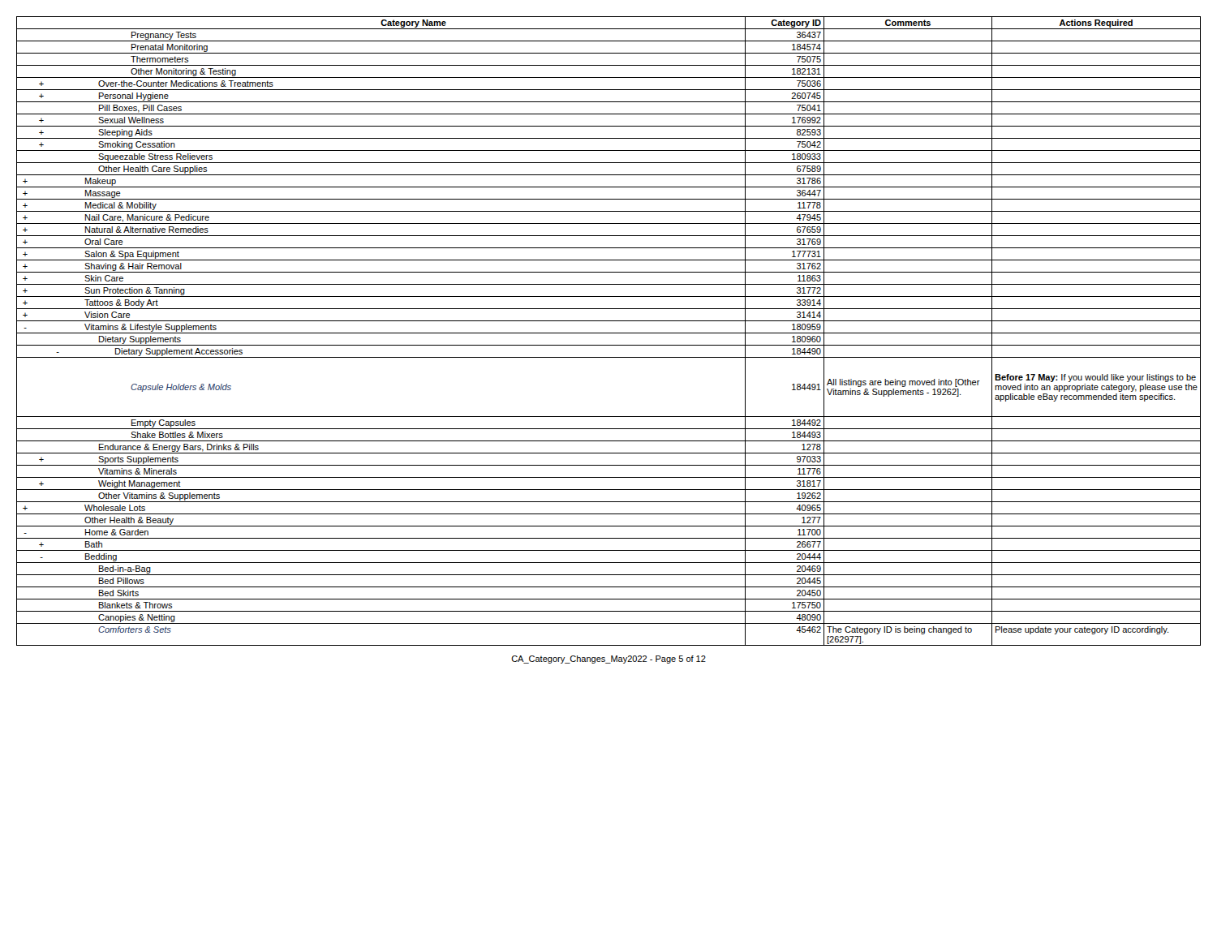| | | | | Category Name | Category ID | Comments | Actions Required |
| --- | --- | --- | --- | --- | --- | --- | --- |
| | | | | Pregnancy Tests | 36437 | | |
| | | | | Prenatal Monitoring | 184574 | | |
| | | | | Thermometers | 75075 | | |
| | | | | Other Monitoring & Testing | 182131 | | |
| | + | | | Over-the-Counter Medications & Treatments | 75036 | | |
| | + | | | Personal Hygiene | 260745 | | |
| | | | | Pill Boxes, Pill Cases | 75041 | | |
| | + | | | Sexual Wellness | 176992 | | |
| | + | | | Sleeping Aids | 82593 | | |
| | + | | | Smoking Cessation | 75042 | | |
| | | | | Squeezable Stress Relievers | 180933 | | |
| | | | | Other Health Care Supplies | 67589 | | |
| + | | | | Makeup | 31786 | | |
| + | | | | Massage | 36447 | | |
| + | | | | Medical & Mobility | 11778 | | |
| + | | | | Nail Care, Manicure & Pedicure | 47945 | | |
| + | | | | Natural & Alternative Remedies | 67659 | | |
| + | | | | Oral Care | 31769 | | |
| + | | | | Salon & Spa Equipment | 177731 | | |
| + | | | | Shaving & Hair Removal | 31762 | | |
| + | | | | Skin Care | 11863 | | |
| + | | | | Sun Protection & Tanning | 31772 | | |
| + | | | | Tattoos & Body Art | 33914 | | |
| + | | | | Vision Care | 31414 | | |
| - | | | | Vitamins & Lifestyle Supplements | 180959 | | |
| | | | | Dietary Supplements | 180960 | | |
| | | - | | Dietary Supplement Accessories | 184490 | | |
| | | | | Capsule Holders & Molds | 184491 | All listings are being moved into [Other Vitamins & Supplements - 19262]. | Before 17 May: If you would like your listings to be moved into an appropriate category, please use the applicable eBay recommended item specifics. |
| | | | | Empty Capsules | 184492 | | |
| | | | | Shake Bottles & Mixers | 184493 | | |
| | | | | Endurance & Energy Bars, Drinks & Pills | 1278 | | |
| | + | | | Sports Supplements | 97033 | | |
| | | | | Vitamins & Minerals | 11776 | | |
| | + | | | Weight Management | 31817 | | |
| | | | | Other Vitamins & Supplements | 19262 | | |
| + | | | | Wholesale Lots | 40965 | | |
| | | | | Other Health & Beauty | 1277 | | |
| - | | | | Home & Garden | 11700 | | |
| | + | | | Bath | 26677 | | |
| | - | | | Bedding | 20444 | | |
| | | | | Bed-in-a-Bag | 20469 | | |
| | | | | Bed Pillows | 20445 | | |
| | | | | Bed Skirts | 20450 | | |
| | | | | Blankets & Throws | 175750 | | |
| | | | | Canopies & Netting | 48090 | | |
| | | | | Comforters & Sets | 45462 | The Category ID is being changed to [262977]. | Please update your category ID accordingly. |
CA_Category_Changes_May2022 - Page 5 of 12